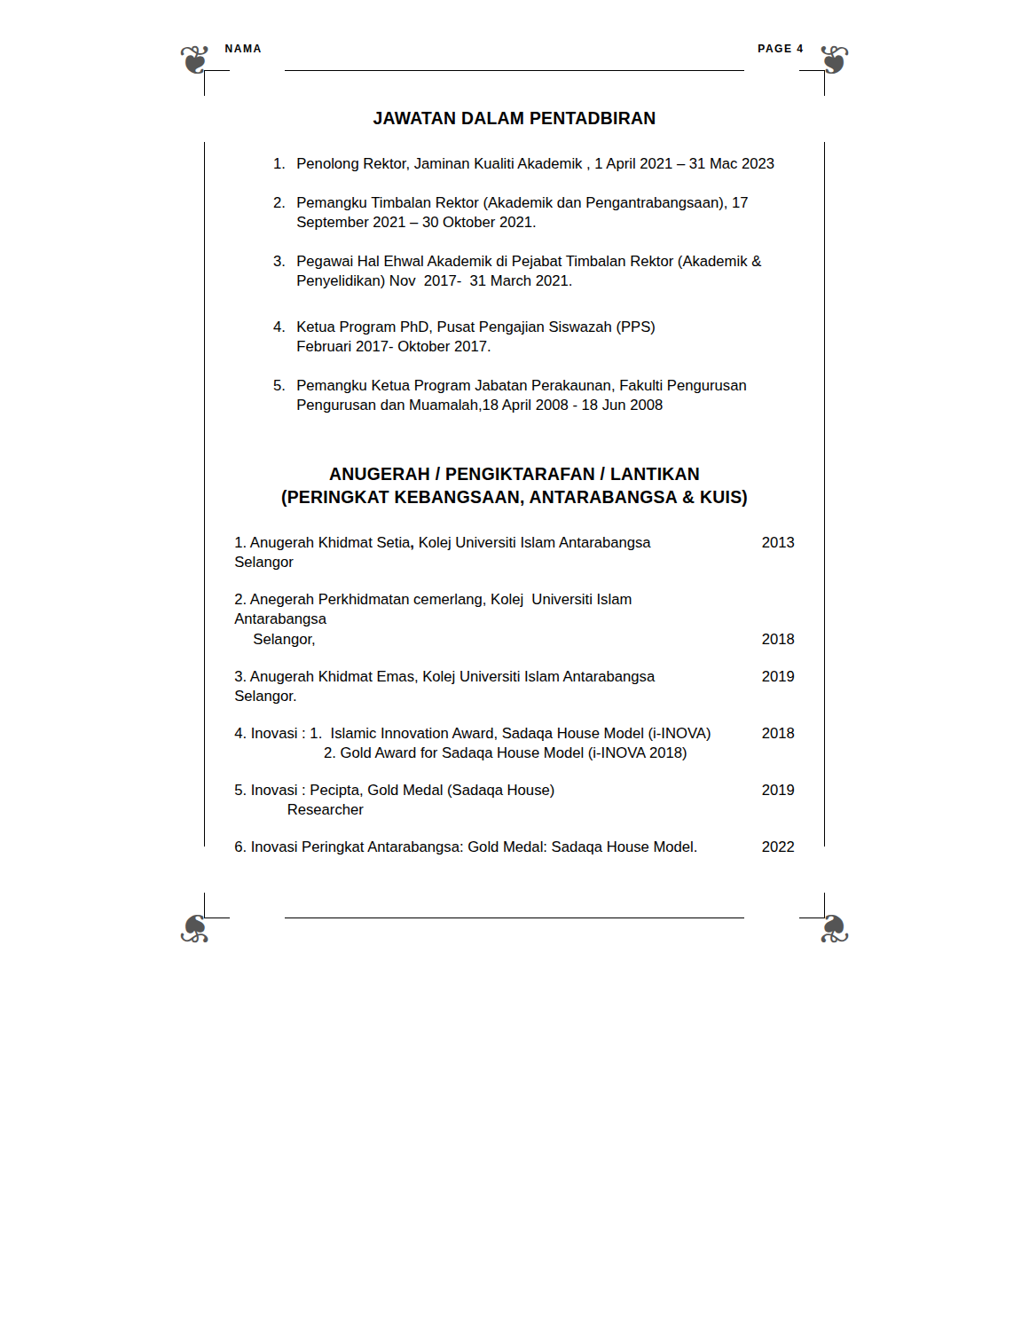NAMA PAGE 4
❦ ❦ ❦ ❦
JAWATAN DALAM PENTADBIRAN
Penolong Rektor, Jaminan Kualiti Akademik , 1 April 2021 – 31 Mac 2023
Pemangku Timbalan Rektor (Akademik dan Pengantrabangsaan), 17 September 2021 – 30 Oktober 2021.
Pegawai Hal Ehwal Akademik di Pejabat Timbalan Rektor (Akademik & Penyelidikan) Nov 2017- 31 March 2021.
Ketua Program PhD, Pusat Pengajian Siswazah (PPS)
Februari 2017- Oktober 2017.
Pemangku Ketua Program Jabatan Perakaunan, Fakulti Pengurusan Pengurusan dan Muamalah,18 April 2008 - 18 Jun 2008
ANUGERAH / PENGIKTARAFAN / LANTIKAN
(PERINGKAT KEBANGSAAN, ANTARABANGSA & KUIS)
1. Anugerah Khidmat Setia, Kolej Universiti Islam Antarabangsa Selangor
2013
2. Anegerah Perkhidmatan cemerlang, Kolej Universiti Islam Antarabangsa
Selangor,
2018
3. Anugerah Khidmat Emas, Kolej Universiti Islam Antarabangsa Selangor.
2019
4. Inovasi : 1. Islamic Innovation Award, Sadaqa House Model (i-INOVA)
2. Gold Award for Sadaqa House Model (i-INOVA 2018)
2018
5. Inovasi : Pecipta, Gold Medal (Sadaqa House)
Researcher
2019
6. Inovasi Peringkat Antarabangsa: Gold Medal: Sadaqa House Model.
2022